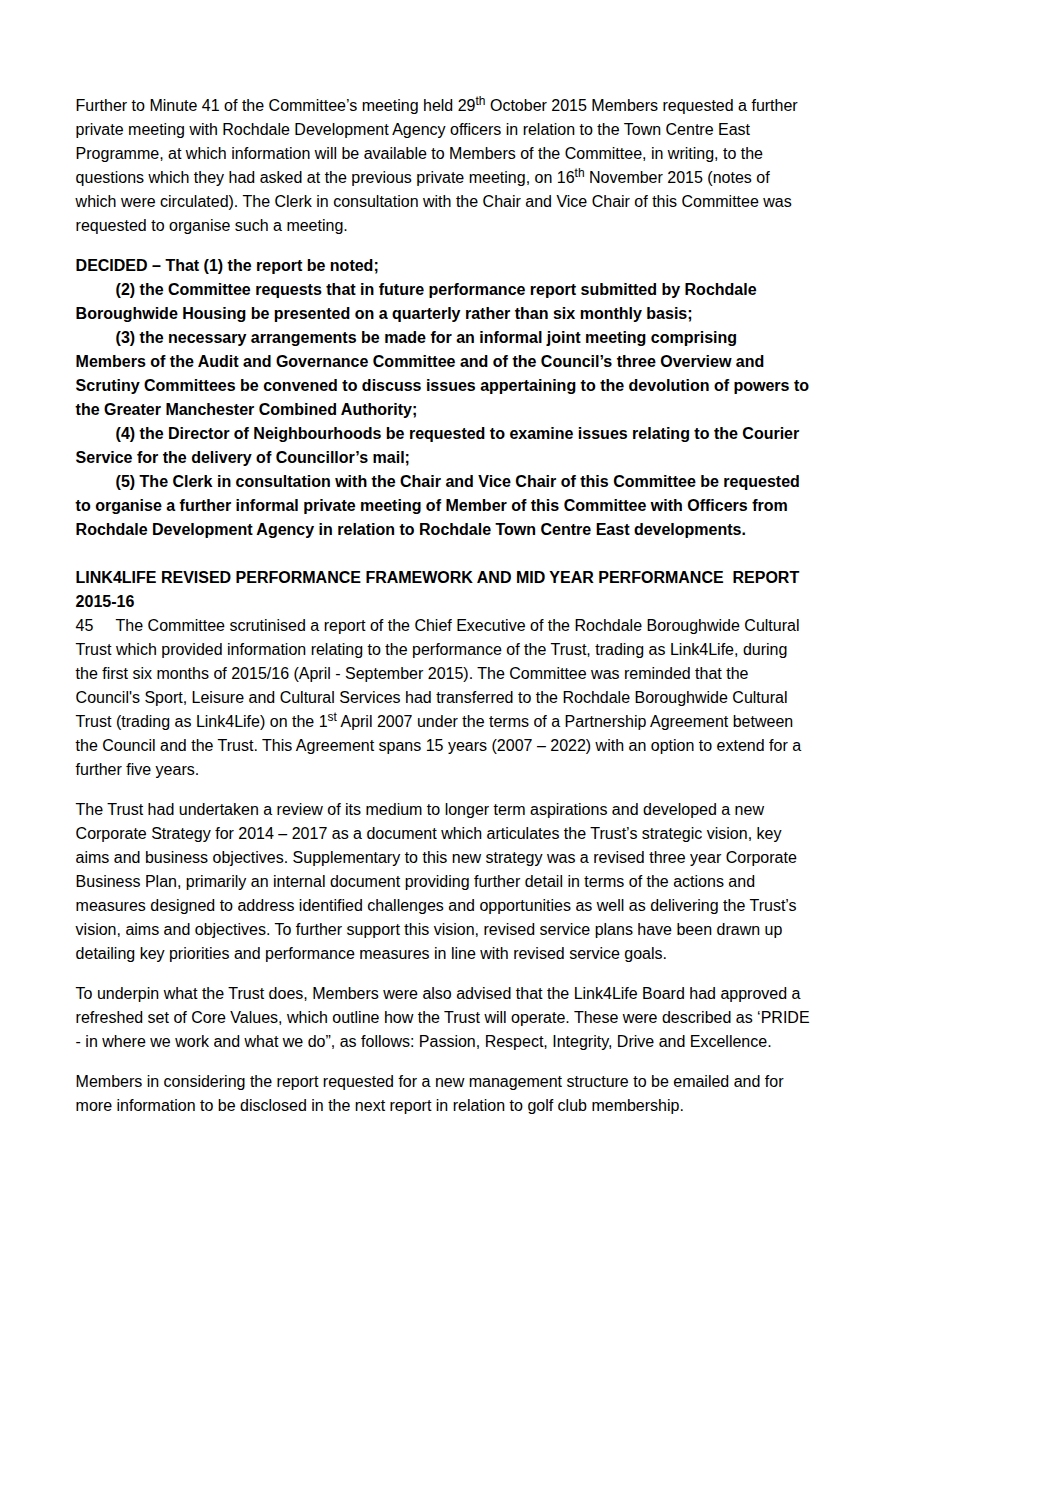Further to Minute 41 of the Committee’s meeting held 29th October 2015 Members requested a further private meeting with Rochdale Development Agency officers in relation to the Town Centre East Programme, at which information will be available to Members of the Committee, in writing, to the questions which they had asked at the previous private meeting, on 16th November 2015 (notes of which were circulated). The Clerk in consultation with the Chair and Vice Chair of this Committee was requested to organise such a meeting.
DECIDED – That (1) the report be noted; (2) the Committee requests that in future performance report submitted by Rochdale Boroughwide Housing be presented on a quarterly rather than six monthly basis; (3) the necessary arrangements be made for an informal joint meeting comprising Members of the Audit and Governance Committee and of the Council’s three Overview and Scrutiny Committees be convened to discuss issues appertaining to the devolution of powers to the Greater Manchester Combined Authority; (4) the Director of Neighbourhoods be requested to examine issues relating to the Courier Service for the delivery of Councillor’s mail; (5) The Clerk in consultation with the Chair and Vice Chair of this Committee be requested to organise a further informal private meeting of Member of this Committee with Officers from Rochdale Development Agency in relation to Rochdale Town Centre East developments.
Link4Life Revised Performance Framework and Mid Year Performance Report 2015-16
45 The Committee scrutinised a report of the Chief Executive of the Rochdale Boroughwide Cultural Trust which provided information relating to the performance of the Trust, trading as Link4Life, during the first six months of 2015/16 (April - September 2015). The Committee was reminded that the Council's Sport, Leisure and Cultural Services had transferred to the Rochdale Boroughwide Cultural Trust (trading as Link4Life) on the 1st April 2007 under the terms of a Partnership Agreement between the Council and the Trust. This Agreement spans 15 years (2007 – 2022) with an option to extend for a further five years.
The Trust had undertaken a review of its medium to longer term aspirations and developed a new Corporate Strategy for 2014 – 2017 as a document which articulates the Trust’s strategic vision, key aims and business objectives. Supplementary to this new strategy was a revised three year Corporate Business Plan, primarily an internal document providing further detail in terms of the actions and measures designed to address identified challenges and opportunities as well as delivering the Trust’s vision, aims and objectives. To further support this vision, revised service plans have been drawn up detailing key priorities and performance measures in line with revised service goals.
To underpin what the Trust does, Members were also advised that the Link4Life Board had approved a refreshed set of Core Values, which outline how the Trust will operate. These were described as ‘PRIDE - in where we work and what we do”, as follows: Passion, Respect, Integrity, Drive and Excellence.
Members in considering the report requested for a new management structure to be emailed and for more information to be disclosed in the next report in relation to golf club membership.